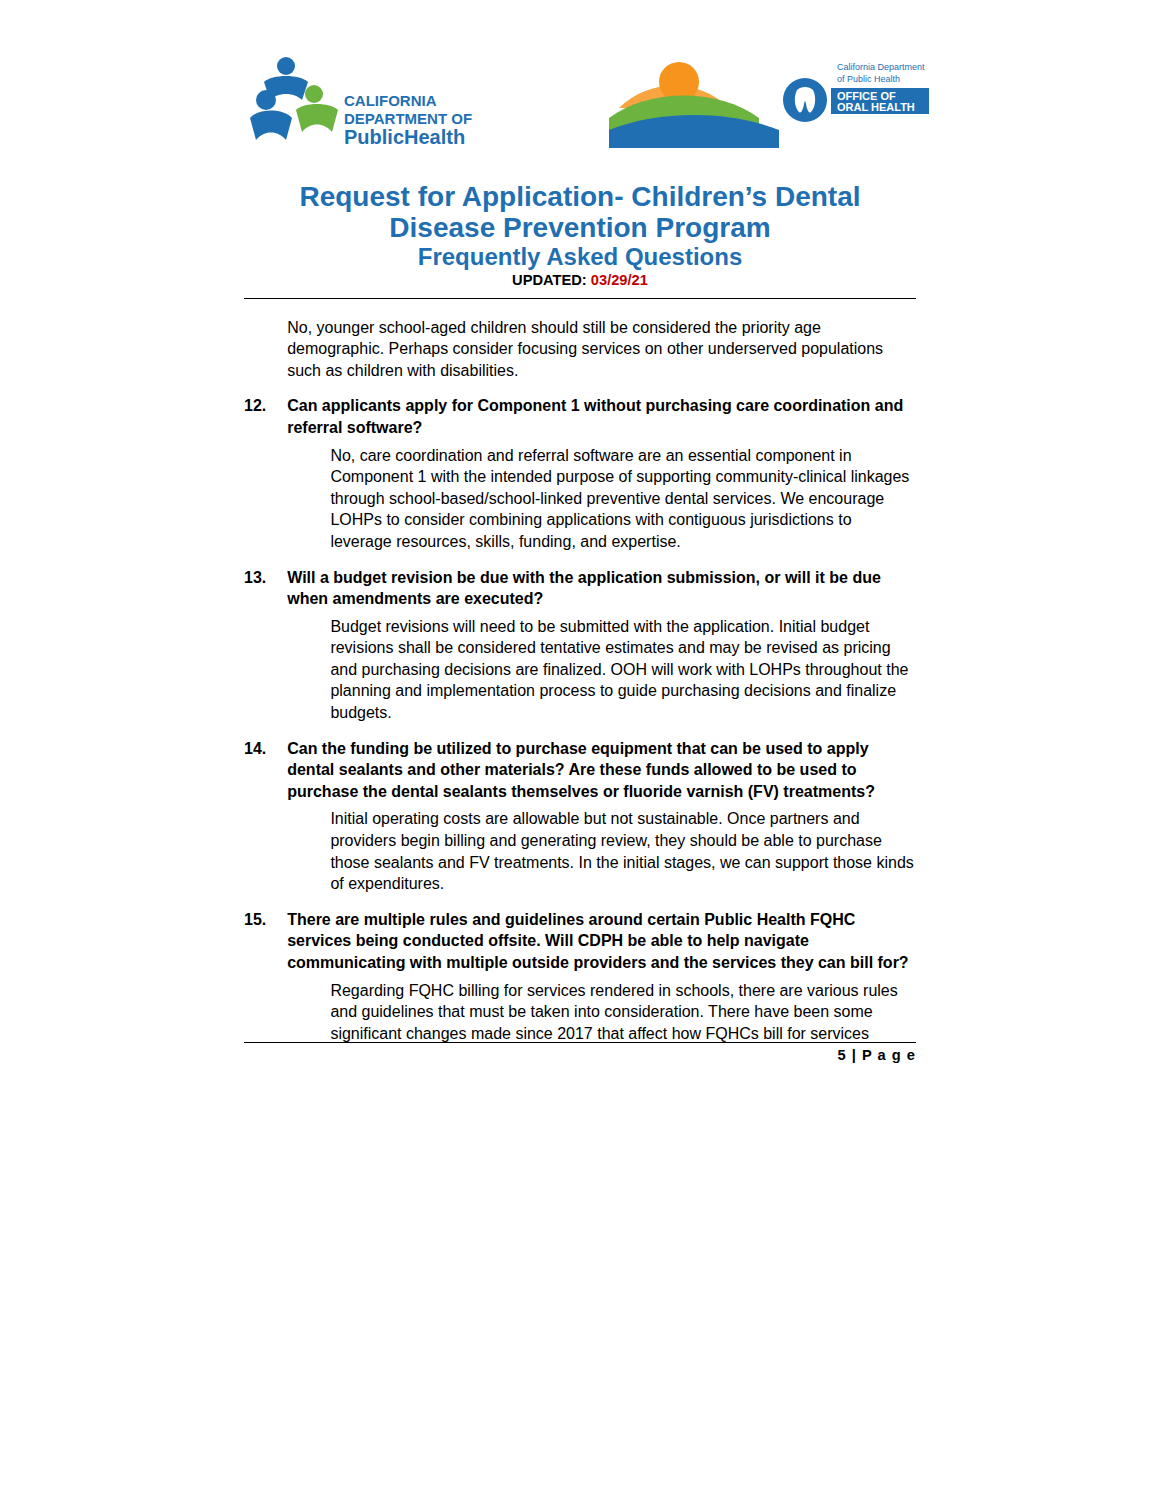CALIFORNIA DEPARTMENT OF PublicHealth
California Department of Public Health OFFICE OF ORAL HEALTH
Request for Application- Children’s Dental Disease Prevention Program
Frequently Asked Questions
UPDATED: 03/29/21
No, younger school-aged children should still be considered the priority age demographic. Perhaps consider focusing services on other underserved populations such as children with disabilities.
Can applicants apply for Component 1 without purchasing care coordination and referral software?
No, care coordination and referral software are an essential component in Component 1 with the intended purpose of supporting community-clinical linkages through school-based/school-linked preventive dental services. We encourage LOHPs to consider combining applications with contiguous jurisdictions to leverage resources, skills, funding, and expertise.
Will a budget revision be due with the application submission, or will it be due when amendments are executed?
Budget revisions will need to be submitted with the application. Initial budget revisions shall be considered tentative estimates and may be revised as pricing and purchasing decisions are finalized. OOH will work with LOHPs throughout the planning and implementation process to guide purchasing decisions and finalize budgets.
Can the funding be utilized to purchase equipment that can be used to apply dental sealants and other materials? Are these funds allowed to be used to purchase the dental sealants themselves or fluoride varnish (FV) treatments?
Initial operating costs are allowable but not sustainable. Once partners and providers begin billing and generating review, they should be able to purchase those sealants and FV treatments. In the initial stages, we can support those kinds of expenditures.
There are multiple rules and guidelines around certain Public Health FQHC services being conducted offsite. Will CDPH be able to help navigate communicating with multiple outside providers and the services they can bill for?
Regarding FQHC billing for services rendered in schools, there are various rules and guidelines that must be taken into consideration. There have been some significant changes made since 2017 that affect how FQHCs bill for services
5 | P a g e